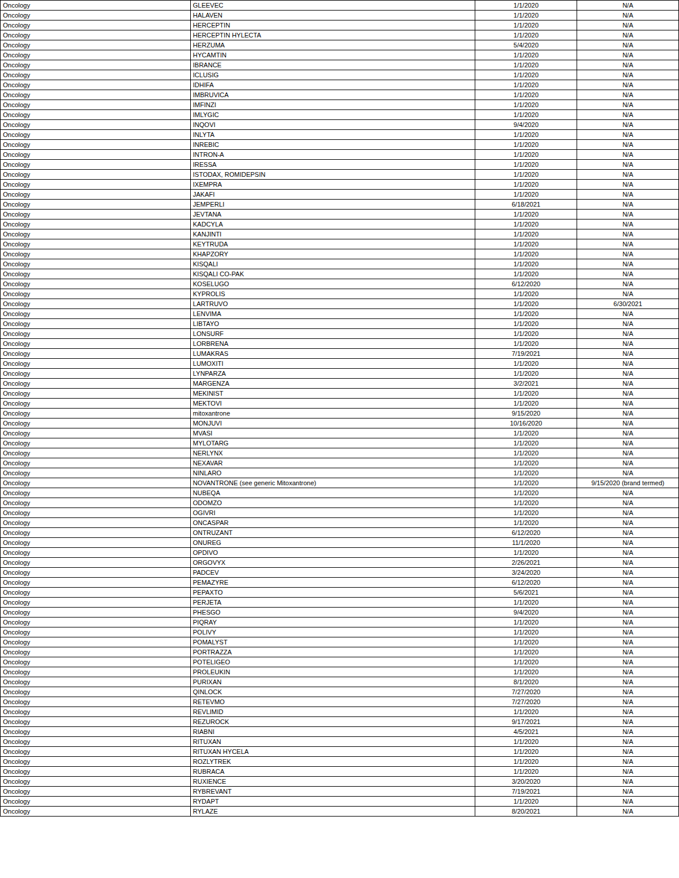| Oncology | GLEEVEC | 1/1/2020 | N/A |
| Oncology | HALAVEN | 1/1/2020 | N/A |
| Oncology | HERCEPTIN | 1/1/2020 | N/A |
| Oncology | HERCEPTIN HYLECTA | 1/1/2020 | N/A |
| Oncology | HERZUMA | 5/4/2020 | N/A |
| Oncology | HYCAMTIN | 1/1/2020 | N/A |
| Oncology | IBRANCE | 1/1/2020 | N/A |
| Oncology | ICLUSIG | 1/1/2020 | N/A |
| Oncology | IDHIFA | 1/1/2020 | N/A |
| Oncology | IMBRUVICA | 1/1/2020 | N/A |
| Oncology | IMFINZI | 1/1/2020 | N/A |
| Oncology | IMLYGIC | 1/1/2020 | N/A |
| Oncology | INQOVI | 9/4/2020 | N/A |
| Oncology | INLYTA | 1/1/2020 | N/A |
| Oncology | INREBIC | 1/1/2020 | N/A |
| Oncology | INTRON-A | 1/1/2020 | N/A |
| Oncology | IRESSA | 1/1/2020 | N/A |
| Oncology | ISTODAX, ROMIDEPSIN | 1/1/2020 | N/A |
| Oncology | IXEMPRA | 1/1/2020 | N/A |
| Oncology | JAKAFI | 1/1/2020 | N/A |
| Oncology | JEMPERLI | 6/18/2021 | N/A |
| Oncology | JEVTANA | 1/1/2020 | N/A |
| Oncology | KADCYLA | 1/1/2020 | N/A |
| Oncology | KANJINTI | 1/1/2020 | N/A |
| Oncology | KEYTRUDA | 1/1/2020 | N/A |
| Oncology | KHAPZORY | 1/1/2020 | N/A |
| Oncology | KISQALI | 1/1/2020 | N/A |
| Oncology | KISQALI CO-PAK | 1/1/2020 | N/A |
| Oncology | KOSELUGO | 6/12/2020 | N/A |
| Oncology | KYPROLIS | 1/1/2020 | N/A |
| Oncology | LARTRUVO | 1/1/2020 | 6/30/2021 |
| Oncology | LENVIMA | 1/1/2020 | N/A |
| Oncology | LIBTAYO | 1/1/2020 | N/A |
| Oncology | LONSURF | 1/1/2020 | N/A |
| Oncology | LORBRENA | 1/1/2020 | N/A |
| Oncology | LUMAKRAS | 7/19/2021 | N/A |
| Oncology | LUMOXITI | 1/1/2020 | N/A |
| Oncology | LYNPARZA | 1/1/2020 | N/A |
| Oncology | MARGENZA | 3/2/2021 | N/A |
| Oncology | MEKINIST | 1/1/2020 | N/A |
| Oncology | MEKTOVI | 1/1/2020 | N/A |
| Oncology | mitoxantrone | 9/15/2020 | N/A |
| Oncology | MONJUVI | 10/16/2020 | N/A |
| Oncology | MVASI | 1/1/2020 | N/A |
| Oncology | MYLOTARG | 1/1/2020 | N/A |
| Oncology | NERLYNX | 1/1/2020 | N/A |
| Oncology | NEXAVAR | 1/1/2020 | N/A |
| Oncology | NINLARO | 1/1/2020 | N/A |
| Oncology | NOVANTRONE (see generic Mitoxantrone) | 1/1/2020 | 9/15/2020 (brand termed) |
| Oncology | NUBEQA | 1/1/2020 | N/A |
| Oncology | ODOMZO | 1/1/2020 | N/A |
| Oncology | OGIVRI | 1/1/2020 | N/A |
| Oncology | ONCASPAR | 1/1/2020 | N/A |
| Oncology | ONTRUZANT | 6/12/2020 | N/A |
| Oncology | ONUREG | 11/1/2020 | N/A |
| Oncology | OPDIVO | 1/1/2020 | N/A |
| Oncology | ORGOVYX | 2/26/2021 | N/A |
| Oncology | PADCEV | 3/24/2020 | N/A |
| Oncology | PEMAZYRE | 6/12/2020 | N/A |
| Oncology | PEPAXTO | 5/6/2021 | N/A |
| Oncology | PERJETA | 1/1/2020 | N/A |
| Oncology | PHESGO | 9/4/2020 | N/A |
| Oncology | PIQRAY | 1/1/2020 | N/A |
| Oncology | POLIVY | 1/1/2020 | N/A |
| Oncology | POMALYST | 1/1/2020 | N/A |
| Oncology | PORTRAZZA | 1/1/2020 | N/A |
| Oncology | POTELIGEO | 1/1/2020 | N/A |
| Oncology | PROLEUKIN | 1/1/2020 | N/A |
| Oncology | PURIXAN | 8/1/2020 | N/A |
| Oncology | QINLOCK | 7/27/2020 | N/A |
| Oncology | RETEVMO | 7/27/2020 | N/A |
| Oncology | REVLIMID | 1/1/2020 | N/A |
| Oncology | REZUROCK | 9/17/2021 | N/A |
| Oncology | RIABNI | 4/5/2021 | N/A |
| Oncology | RITUXAN | 1/1/2020 | N/A |
| Oncology | RITUXAN HYCELA | 1/1/2020 | N/A |
| Oncology | ROZLYTREK | 1/1/2020 | N/A |
| Oncology | RUBRACA | 1/1/2020 | N/A |
| Oncology | RUXIENCE | 3/20/2020 | N/A |
| Oncology | RYBREVANT | 7/19/2021 | N/A |
| Oncology | RYDAPT | 1/1/2020 | N/A |
| Oncology | RYLAZE | 8/20/2021 | N/A |